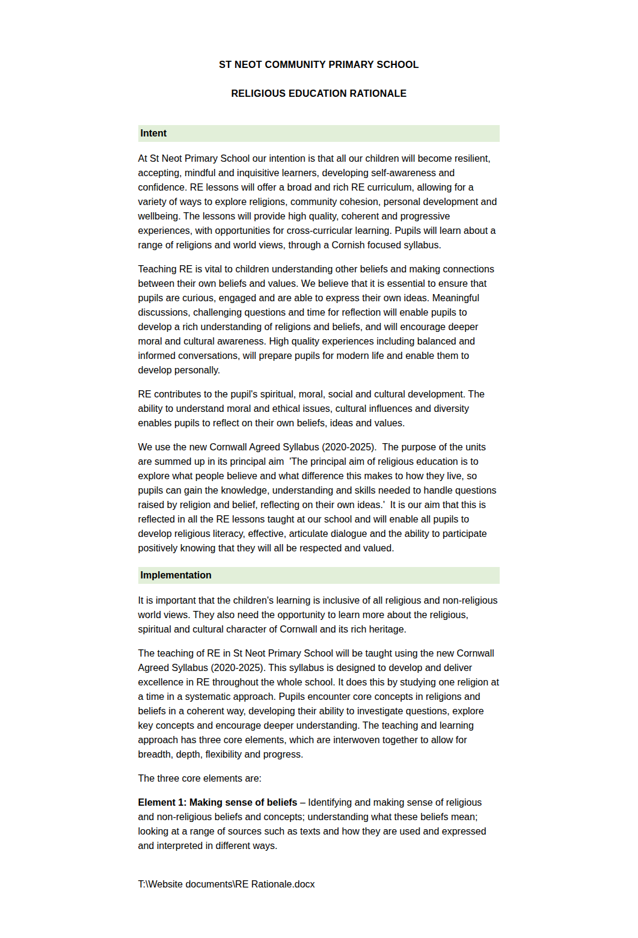ST NEOT COMMUNITY PRIMARY SCHOOL
RELIGIOUS EDUCATION RATIONALE
Intent
At St Neot Primary School our intention is that all our children will become resilient, accepting, mindful and inquisitive learners, developing self-awareness and confidence. RE lessons will offer a broad and rich RE curriculum, allowing for a variety of ways to explore religions, community cohesion, personal development and wellbeing. The lessons will provide high quality, coherent and progressive experiences, with opportunities for cross-curricular learning. Pupils will learn about a range of religions and world views, through a Cornish focused syllabus.
Teaching RE is vital to children understanding other beliefs and making connections between their own beliefs and values. We believe that it is essential to ensure that pupils are curious, engaged and are able to express their own ideas. Meaningful discussions, challenging questions and time for reflection will enable pupils to develop a rich understanding of religions and beliefs, and will encourage deeper moral and cultural awareness. High quality experiences including balanced and informed conversations, will prepare pupils for modern life and enable them to develop personally.
RE contributes to the pupil's spiritual, moral, social and cultural development. The ability to understand moral and ethical issues, cultural influences and diversity enables pupils to reflect on their own beliefs, ideas and values.
We use the new Cornwall Agreed Syllabus (2020-2025). The purpose of the units are summed up in its principal aim 'The principal aim of religious education is to explore what people believe and what difference this makes to how they live, so pupils can gain the knowledge, understanding and skills needed to handle questions raised by religion and belief, reflecting on their own ideas.' It is our aim that this is reflected in all the RE lessons taught at our school and will enable all pupils to develop religious literacy, effective, articulate dialogue and the ability to participate positively knowing that they will all be respected and valued.
Implementation
It is important that the children's learning is inclusive of all religious and non-religious world views. They also need the opportunity to learn more about the religious, spiritual and cultural character of Cornwall and its rich heritage.
The teaching of RE in St Neot Primary School will be taught using the new Cornwall Agreed Syllabus (2020-2025). This syllabus is designed to develop and deliver excellence in RE throughout the whole school. It does this by studying one religion at a time in a systematic approach. Pupils encounter core concepts in religions and beliefs in a coherent way, developing their ability to investigate questions, explore key concepts and encourage deeper understanding. The teaching and learning approach has three core elements, which are interwoven together to allow for breadth, depth, flexibility and progress.
The three core elements are:
Element 1: Making sense of beliefs – Identifying and making sense of religious and non-religious beliefs and concepts; understanding what these beliefs mean; looking at a range of sources such as texts and how they are used and expressed and interpreted in different ways.
T:\Website documents\RE Rationale.docx